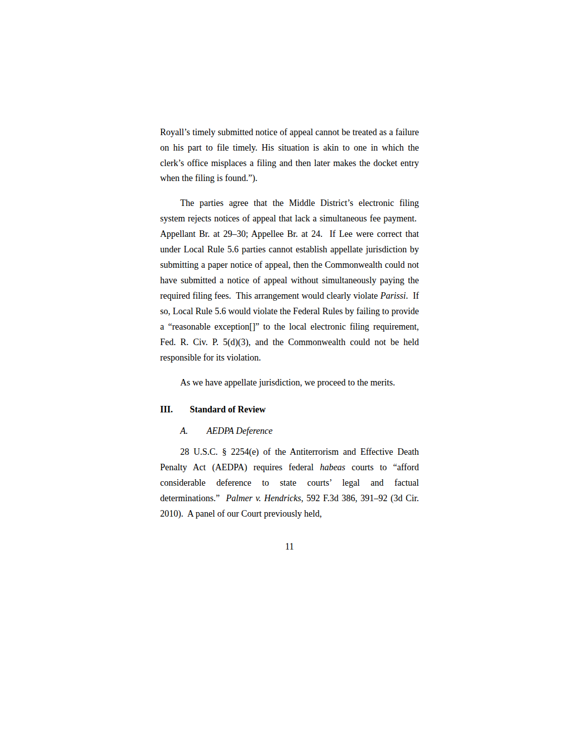Royall’s timely submitted notice of appeal cannot be treated as a failure on his part to file timely. His situation is akin to one in which the clerk’s office misplaces a filing and then later makes the docket entry when the filing is found.”).
The parties agree that the Middle District’s electronic filing system rejects notices of appeal that lack a simultaneous fee payment. Appellant Br. at 29–30; Appellee Br. at 24. If Lee were correct that under Local Rule 5.6 parties cannot establish appellate jurisdiction by submitting a paper notice of appeal, then the Commonwealth could not have submitted a notice of appeal without simultaneously paying the required filing fees. This arrangement would clearly violate Parissi. If so, Local Rule 5.6 would violate the Federal Rules by failing to provide a “reasonable exception[]” to the local electronic filing requirement, Fed. R. Civ. P. 5(d)(3), and the Commonwealth could not be held responsible for its violation.
As we have appellate jurisdiction, we proceed to the merits.
III. Standard of Review
A. AEDPA Deference
28 U.S.C. § 2254(e) of the Antiterrorism and Effective Death Penalty Act (AEDPA) requires federal habeas courts to “afford considerable deference to state courts’ legal and factual determinations.” Palmer v. Hendricks, 592 F.3d 386, 391–92 (3d Cir. 2010). A panel of our Court previously held,
11